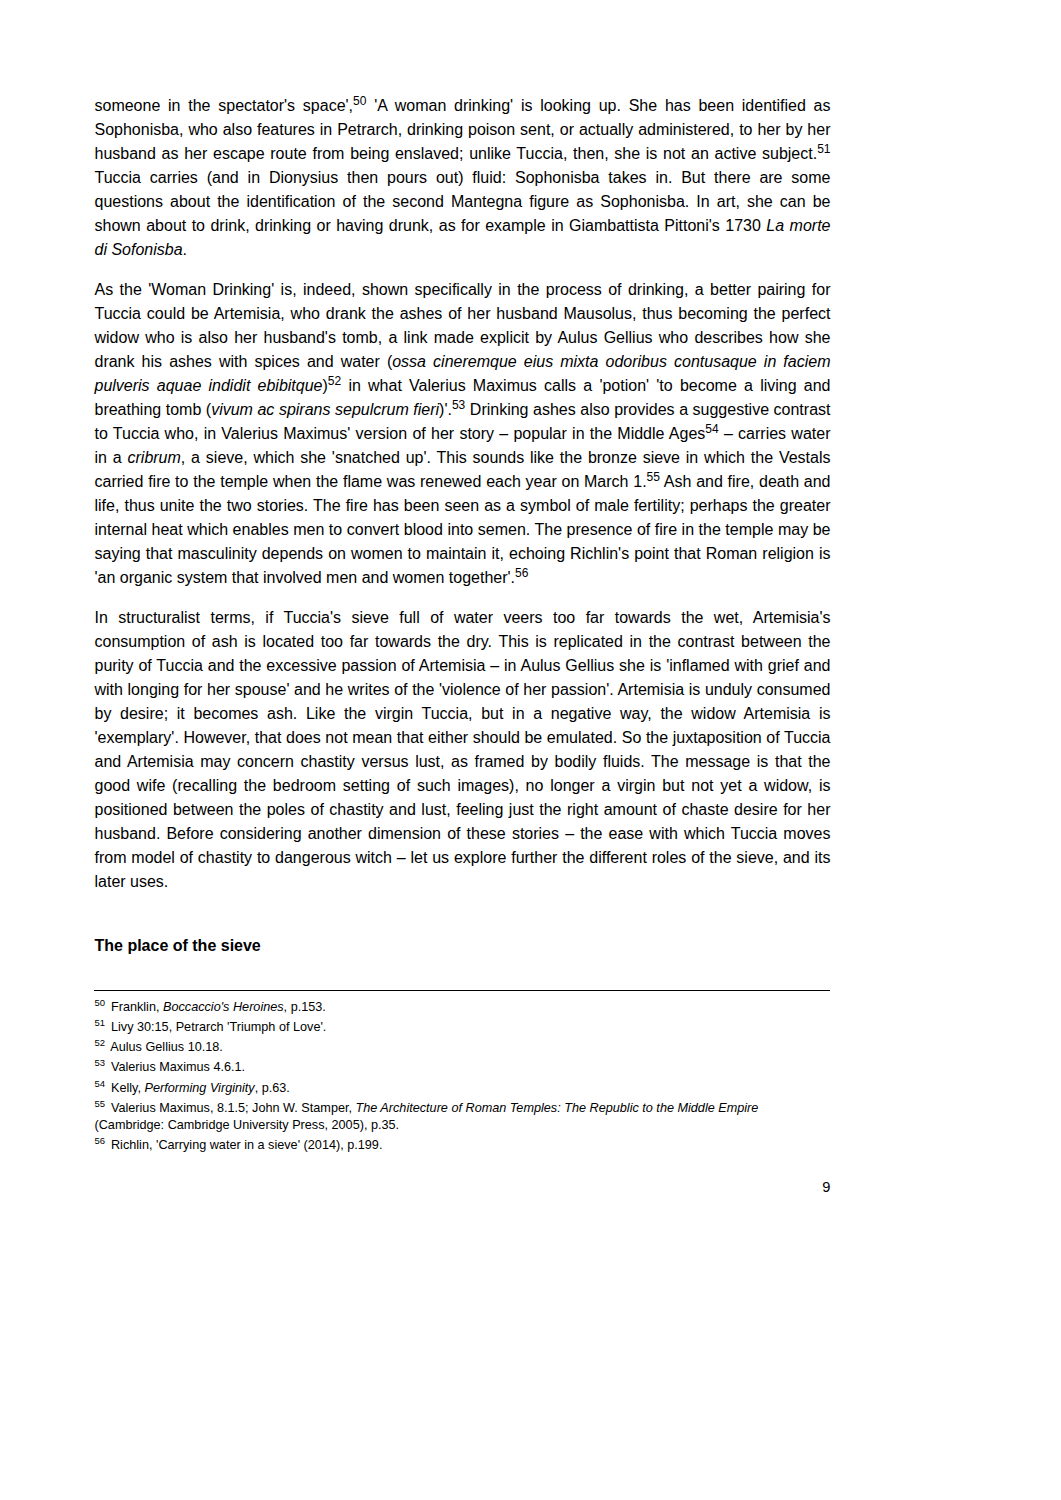someone in the spectator's space',50 'A woman drinking' is looking up. She has been identified as Sophonisba, who also features in Petrarch, drinking poison sent, or actually administered, to her by her husband as her escape route from being enslaved; unlike Tuccia, then, she is not an active subject.51 Tuccia carries (and in Dionysius then pours out) fluid: Sophonisba takes in. But there are some questions about the identification of the second Mantegna figure as Sophonisba. In art, she can be shown about to drink, drinking or having drunk, as for example in Giambattista Pittoni's 1730 La morte di Sofonisba.
As the 'Woman Drinking' is, indeed, shown specifically in the process of drinking, a better pairing for Tuccia could be Artemisia, who drank the ashes of her husband Mausolus, thus becoming the perfect widow who is also her husband's tomb, a link made explicit by Aulus Gellius who describes how she drank his ashes with spices and water (ossa cineremque eius mixta odoribus contusaque in faciem pulveris aquae indidit ebibitque)52 in what Valerius Maximus calls a 'potion' 'to become a living and breathing tomb (vivum ac spirans sepulcrum fieri)'.53 Drinking ashes also provides a suggestive contrast to Tuccia who, in Valerius Maximus' version of her story – popular in the Middle Ages54 – carries water in a cribrum, a sieve, which she 'snatched up'. This sounds like the bronze sieve in which the Vestals carried fire to the temple when the flame was renewed each year on March 1.55 Ash and fire, death and life, thus unite the two stories. The fire has been seen as a symbol of male fertility; perhaps the greater internal heat which enables men to convert blood into semen. The presence of fire in the temple may be saying that masculinity depends on women to maintain it, echoing Richlin's point that Roman religion is 'an organic system that involved men and women together'.56
In structuralist terms, if Tuccia's sieve full of water veers too far towards the wet, Artemisia's consumption of ash is located too far towards the dry. This is replicated in the contrast between the purity of Tuccia and the excessive passion of Artemisia – in Aulus Gellius she is 'inflamed with grief and with longing for her spouse' and he writes of the 'violence of her passion'. Artemisia is unduly consumed by desire; it becomes ash. Like the virgin Tuccia, but in a negative way, the widow Artemisia is 'exemplary'. However, that does not mean that either should be emulated. So the juxtaposition of Tuccia and Artemisia may concern chastity versus lust, as framed by bodily fluids. The message is that the good wife (recalling the bedroom setting of such images), no longer a virgin but not yet a widow, is positioned between the poles of chastity and lust, feeling just the right amount of chaste desire for her husband. Before considering another dimension of these stories – the ease with which Tuccia moves from model of chastity to dangerous witch – let us explore further the different roles of the sieve, and its later uses.
The place of the sieve
50 Franklin, Boccaccio's Heroines, p.153.
51 Livy 30:15, Petrarch 'Triumph of Love'.
52 Aulus Gellius 10.18.
53 Valerius Maximus 4.6.1.
54 Kelly, Performing Virginity, p.63.
55 Valerius Maximus, 8.1.5; John W. Stamper, The Architecture of Roman Temples: The Republic to the Middle Empire (Cambridge: Cambridge University Press, 2005), p.35.
56 Richlin, 'Carrying water in a sieve' (2014), p.199.
9